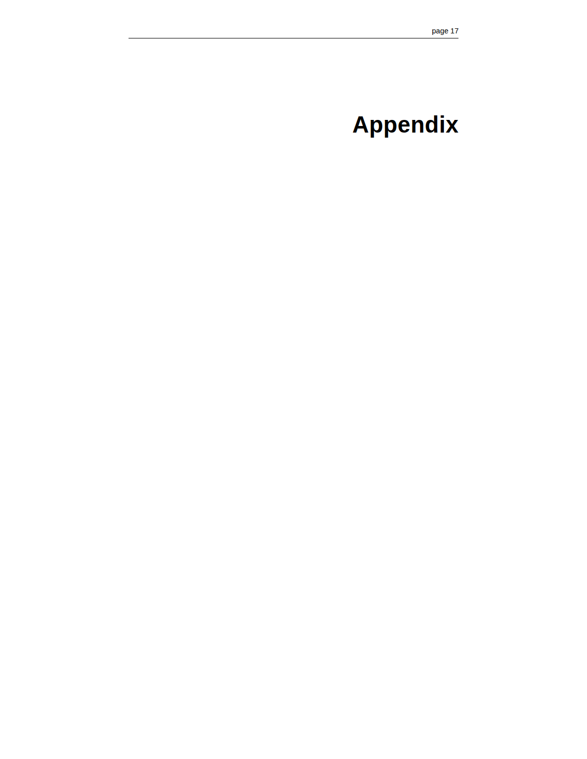page 17
Appendix